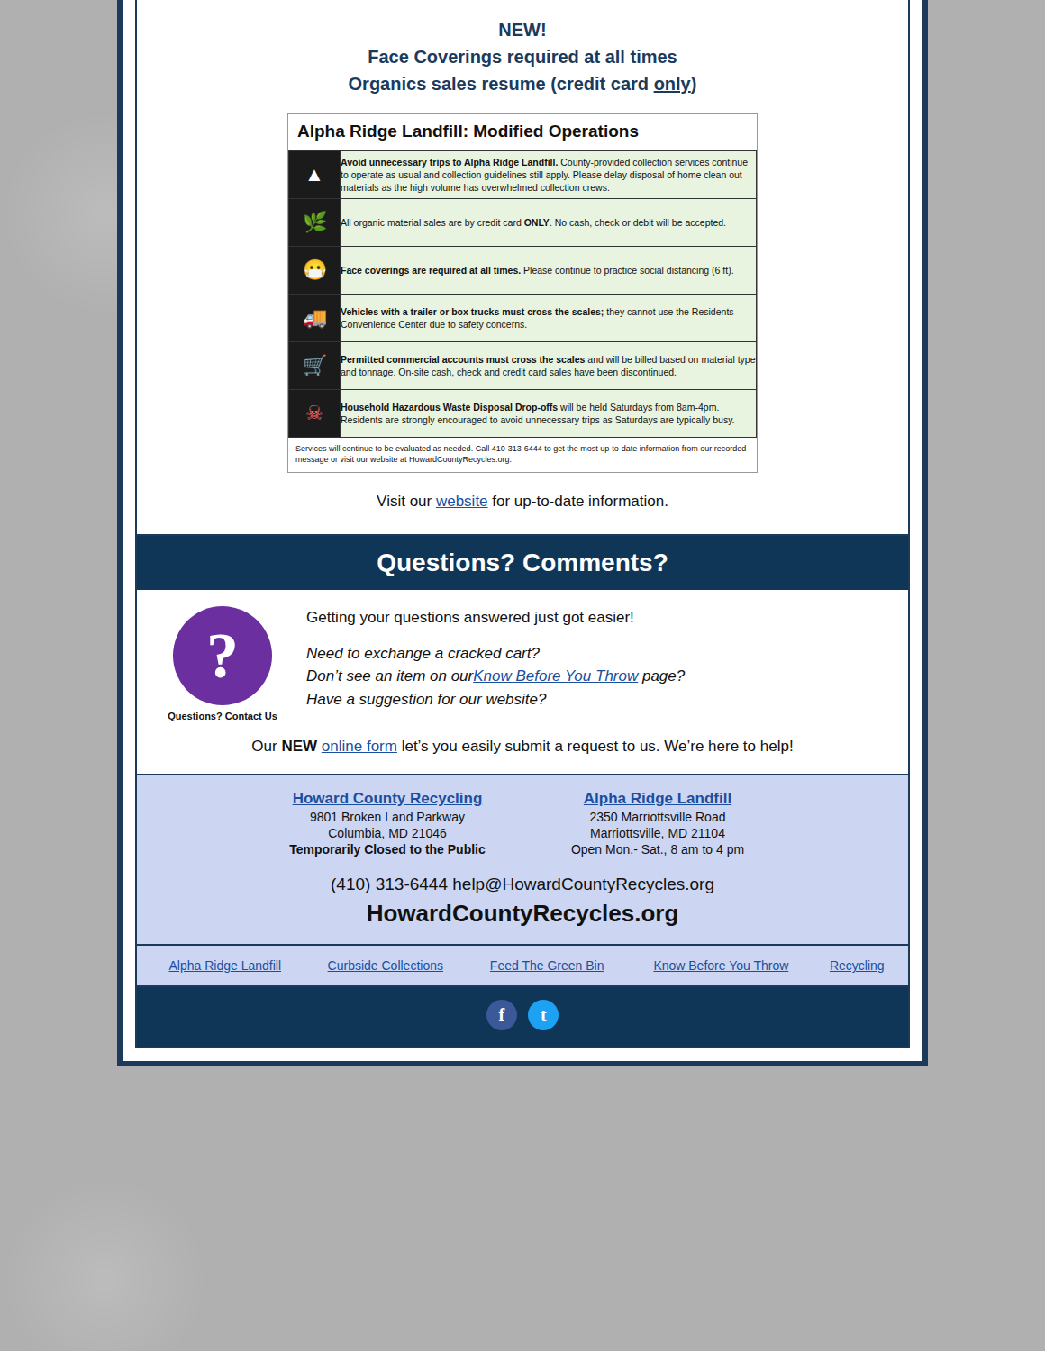NEW!
Face Coverings required at all times
Organics sales resume (credit card only)
Alpha Ridge Landfill: Modified Operations
| ▲ | Avoid unnecessary trips to Alpha Ridge Landfill. County-provided collection services continue to operate as usual and collection guidelines still apply. Please delay disposal of home clean out materials as the high volume has overwhelmed collection crews. |
| 🌿 | All organic material sales are by credit card ONLY . No cash, check or debit will be accepted. |
| 😷 | Face coverings are required at all times. Please continue to practice social distancing (6 ft). |
| 🚚 | Vehicles with a trailer or box trucks must cross the scales; they cannot use the Residents Convenience Center due to safety concerns. |
| 🛒 | Permitted commercial accounts must cross the scales and will be billed based on material type and tonnage. On-site cash, check and credit card sales have been discontinued. |
| ☠ | Household Hazardous Waste Disposal Drop-offs will be held Saturdays from 8am-4pm. Residents are strongly encouraged to avoid unnecessary trips as Saturdays are typically busy. |
Services will continue to be evaluated as needed. Call 410-313-6444 to get the most up-to-date information from our recorded message or visit our website at HowardCountyRecycles.org.
Visit our website for up-to-date information.
Questions? Comments?
?
Questions? Contact Us
Getting your questions answered just got easier!
Need to exchange a cracked cart?
Don’t see an item on ourKnow Before You Throw page?
Have a suggestion for our website?
Our NEW online form let’s you easily submit a request to us. We’re here to help!
Howard County Recycling
9801 Broken Land Parkway
Columbia, MD 21046
Temporarily Closed to the Public
Alpha Ridge Landfill
2350 Marriottsville Road
Marriottsville, MD 21104
Open Mon.- Sat., 8 am to 4 pm
(410) 313-6444 help@HowardCountyRecycles.org
HowardCountyRecycles.org
| Alpha Ridge Landfill | Curbside Collections | Feed The Green Bin | Know Before You Throw | Recycling |
f t